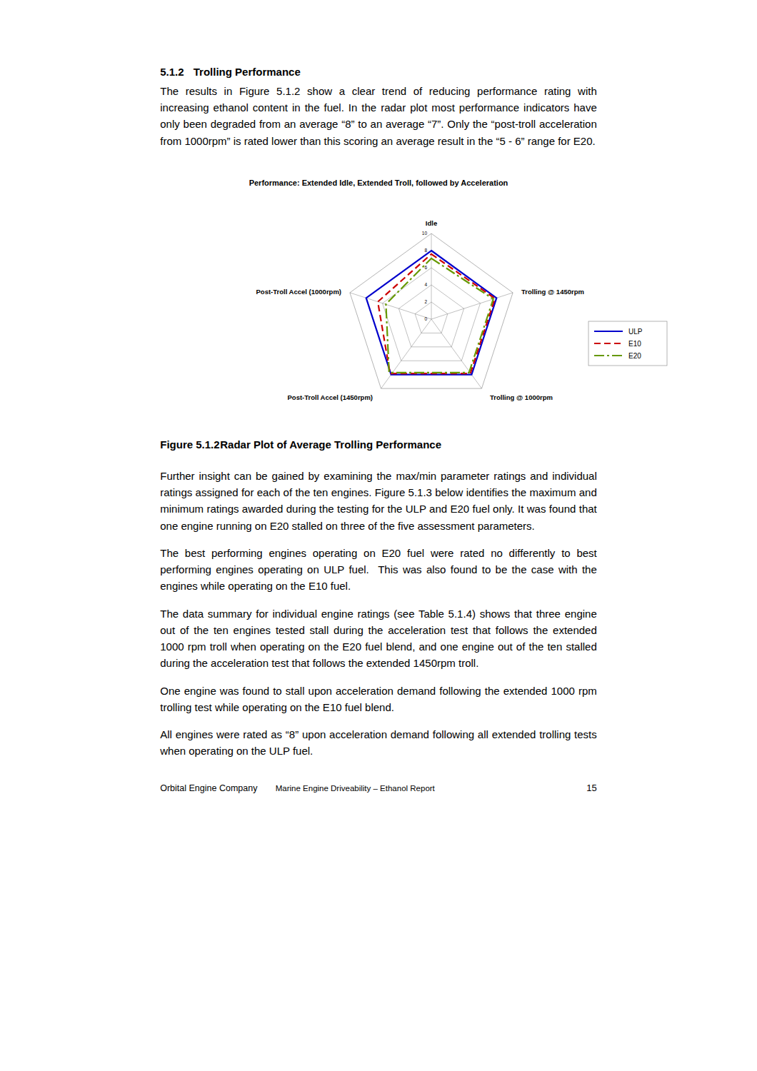5.1.2 Trolling Performance
The results in Figure 5.1.2 show a clear trend of reducing performance rating with increasing ethanol content in the fuel. In the radar plot most performance indicators have only been degraded from an average “8” to an average “7”. Only the “post-troll acceleration from 1000rpm” is rated lower than this scoring an average result in the “5 - 6” range for E20.
Performance: Extended Idle, Extended Troll, followed by Acceleration
10 8 6 4 2 0 Idle Trolling @ 1450rpm Trolling @ 1000rpm Post-Troll Accel (1450rpm) Post-Troll Accel (1000rpm) ULP E10 E20
Figure 5.1.2 Radar Plot of Average Trolling Performance
Further insight can be gained by examining the max/min parameter ratings and individual ratings assigned for each of the ten engines. Figure 5.1.3 below identifies the maximum and minimum ratings awarded during the testing for the ULP and E20 fuel only. It was found that one engine running on E20 stalled on three of the five assessment parameters.
The best performing engines operating on E20 fuel were rated no differently to best performing engines operating on ULP fuel. This was also found to be the case with the engines while operating on the E10 fuel.
The data summary for individual engine ratings (see Table 5.1.4) shows that three engine out of the ten engines tested stall during the acceleration test that follows the extended 1000 rpm troll when operating on the E20 fuel blend, and one engine out of the ten stalled during the acceleration test that follows the extended 1450rpm troll.
One engine was found to stall upon acceleration demand following the extended 1000 rpm trolling test while operating on the E10 fuel blend.
All engines were rated as “8” upon acceleration demand following all extended trolling tests when operating on the ULP fuel.
Orbital Engine Company Marine Engine Driveability – Ethanol Report 15